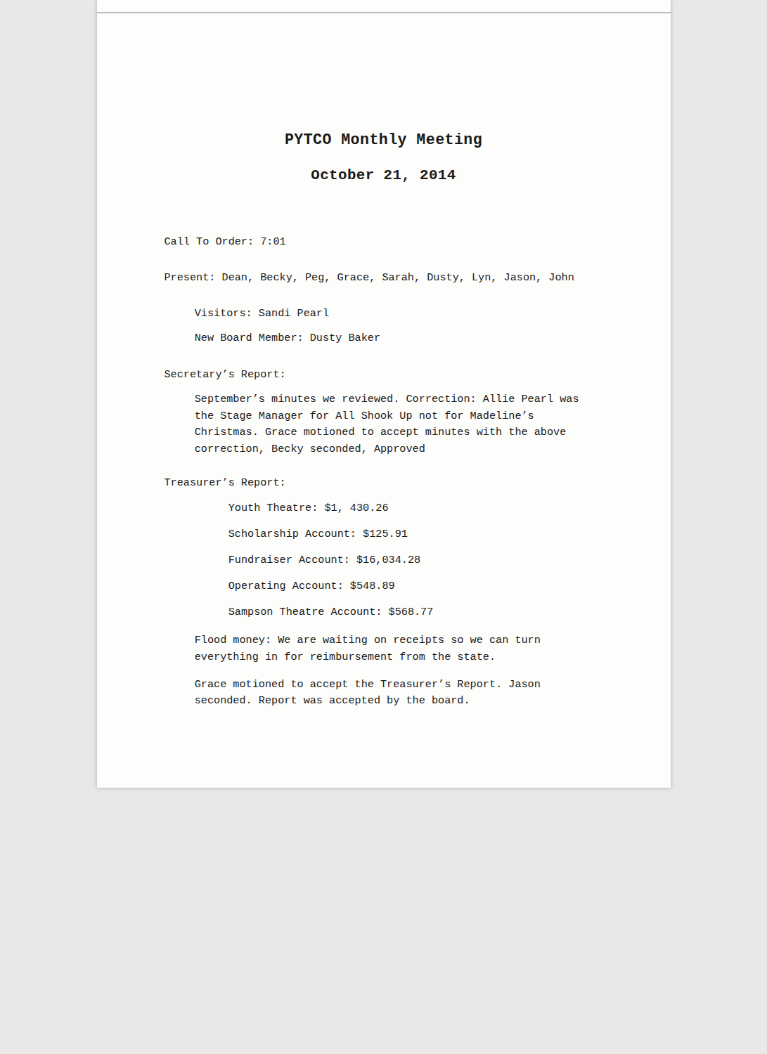PYTCO Monthly Meeting
October 21, 2014
Call To Order: 7:01
Present: Dean, Becky, Peg, Grace, Sarah, Dusty, Lyn, Jason, John
Visitors: Sandi Pearl
New Board Member: Dusty Baker
Secretary’s Report:
September’s minutes we reviewed. Correction: Allie Pearl was the Stage Manager for All Shook Up not for Madeline’s Christmas. Grace motioned to accept minutes with the above correction, Becky seconded, Approved
Treasurer’s Report:
Youth Theatre: $1, 430.26
Scholarship Account: $125.91
Fundraiser Account: $16,034.28
Operating Account: $548.89
Sampson Theatre Account: $568.77
Flood money: We are waiting on receipts so we can turn everything in for reimbursement from the state.
Grace motioned to accept the Treasurer’s Report. Jason seconded. Report was accepted by the board.